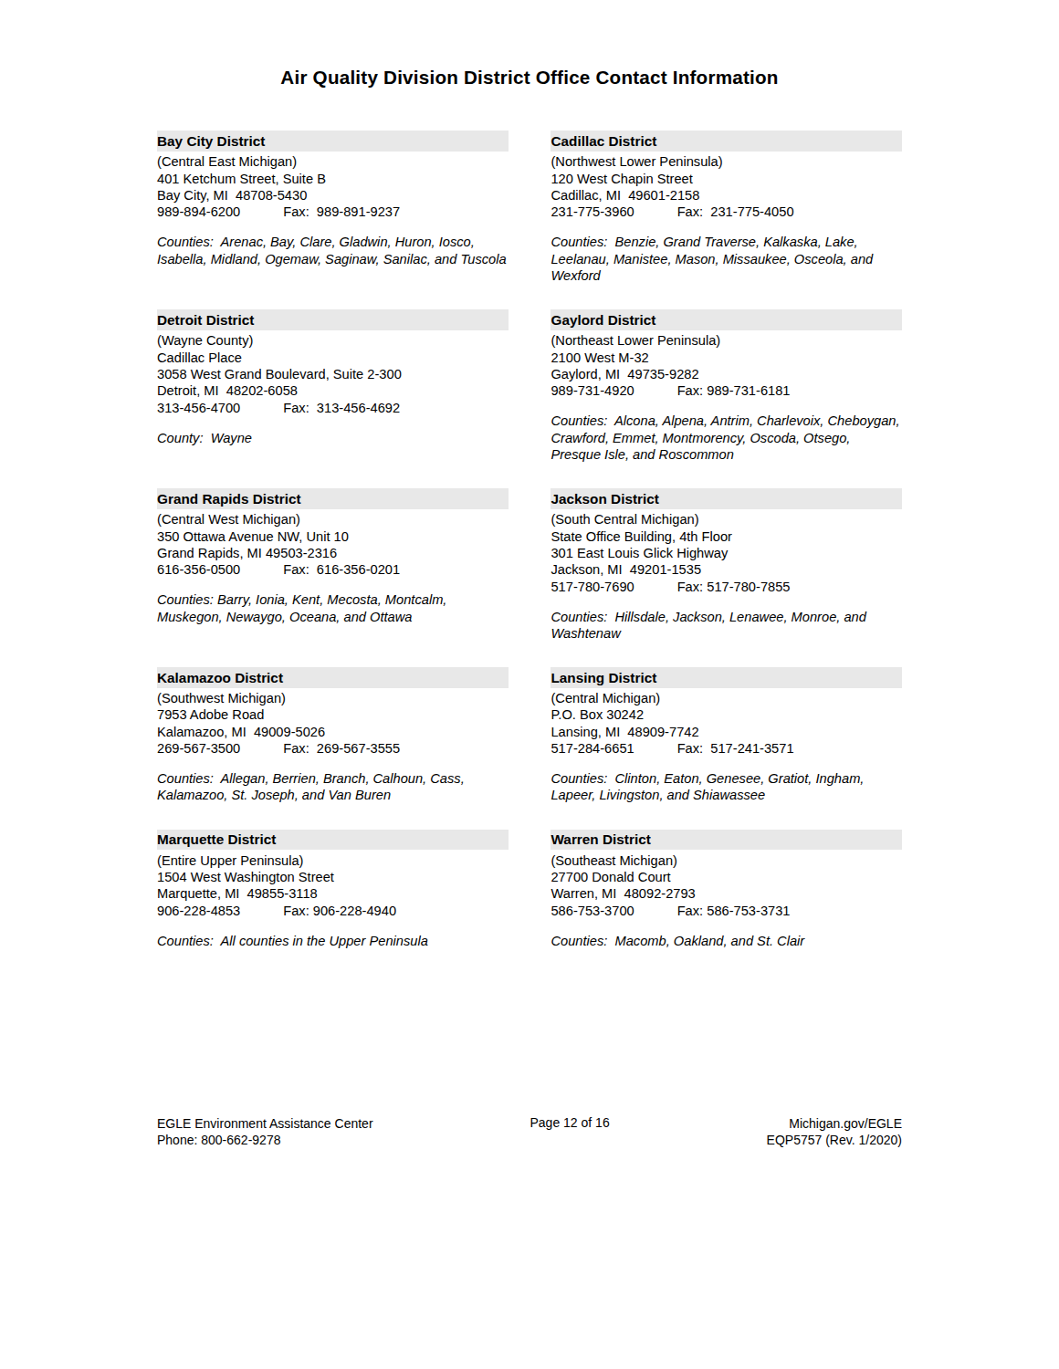Air Quality Division District Office Contact Information
Bay City District
(Central East Michigan)
401 Ketchum Street, Suite B
Bay City, MI 48708-5430
989-894-6200 Fax: 989-891-9237
Counties: Arenac, Bay, Clare, Gladwin, Huron, Iosco, Isabella, Midland, Ogemaw, Saginaw, Sanilac, and Tuscola
Cadillac District
(Northwest Lower Peninsula)
120 West Chapin Street
Cadillac, MI 49601-2158
231-775-3960 Fax: 231-775-4050
Counties: Benzie, Grand Traverse, Kalkaska, Lake, Leelanau, Manistee, Mason, Missaukee, Osceola, and Wexford
Detroit District
(Wayne County)
Cadillac Place
3058 West Grand Boulevard, Suite 2-300
Detroit, MI 48202-6058
313-456-4700 Fax: 313-456-4692
County: Wayne
Gaylord District
(Northeast Lower Peninsula)
2100 West M-32
Gaylord, MI 49735-9282
989-731-4920 Fax: 989-731-6181
Counties: Alcona, Alpena, Antrim, Charlevoix, Cheboygan, Crawford, Emmet, Montmorency, Oscoda, Otsego, Presque Isle, and Roscommon
Grand Rapids District
(Central West Michigan)
350 Ottawa Avenue NW, Unit 10
Grand Rapids, MI 49503-2316
616-356-0500 Fax: 616-356-0201
Counties: Barry, Ionia, Kent, Mecosta, Montcalm, Muskegon, Newaygo, Oceana, and Ottawa
Jackson District
(South Central Michigan)
State Office Building, 4th Floor
301 East Louis Glick Highway
Jackson, MI 49201-1535
517-780-7690 Fax: 517-780-7855
Counties: Hillsdale, Jackson, Lenawee, Monroe, and Washtenaw
Kalamazoo District
(Southwest Michigan)
7953 Adobe Road
Kalamazoo, MI 49009-5026
269-567-3500 Fax: 269-567-3555
Counties: Allegan, Berrien, Branch, Calhoun, Cass, Kalamazoo, St. Joseph, and Van Buren
Lansing District
(Central Michigan)
P.O. Box 30242
Lansing, MI 48909-7742
517-284-6651 Fax: 517-241-3571
Counties: Clinton, Eaton, Genesee, Gratiot, Ingham, Lapeer, Livingston, and Shiawassee
Marquette District
(Entire Upper Peninsula)
1504 West Washington Street
Marquette, MI 49855-3118
906-228-4853 Fax: 906-228-4940
Counties: All counties in the Upper Peninsula
Warren District
(Southeast Michigan)
27700 Donald Court
Warren, MI 48092-2793
586-753-3700 Fax: 586-753-3731
Counties: Macomb, Oakland, and St. Clair
EGLE Environment Assistance Center
Phone: 800-662-9278
Page 12 of 16
Michigan.gov/EGLE
EQP5757 (Rev. 1/2020)